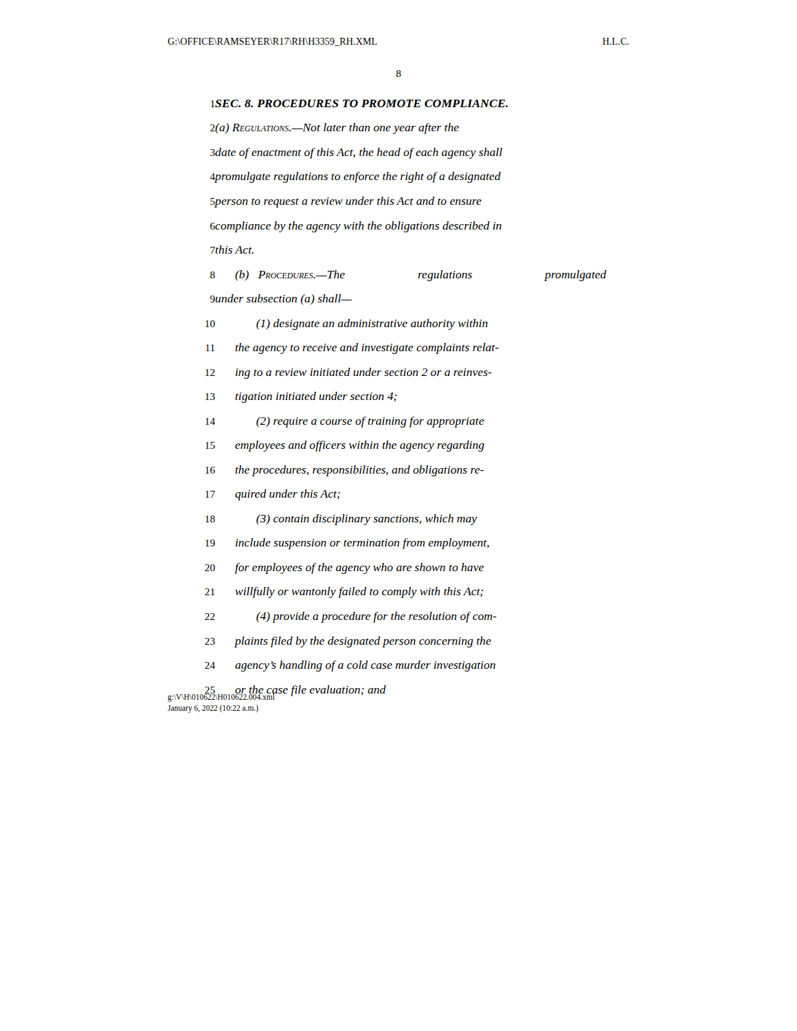G:\OFFICE\RAMSEYER\R17\RH\H3359_RH.XML H.L.C.
8
| 1 | SEC. 8. PROCEDURES TO PROMOTE COMPLIANCE. |
| 2 | (a) Regulations .—Not later than one year after the |
| 3 | date of enactment of this Act, the head of each agency shall |
| 4 | promulgate regulations to enforce the right of a designated |
| 5 | person to request a review under this Act and to ensure |
| 6 | compliance by the agency with the obligations described in |
| 7 | this Act. |
| 8 | (b) Procedures .—The regulations promulgated |
| 9 | under subsection (a) shall— |
| 10 | (1) designate an administrative authority within |
| 11 | the agency to receive and investigate complaints relat- |
| 12 | ing to a review initiated under section 2 or a reinves- |
| 13 | tigation initiated under section 4; |
| 14 | (2) require a course of training for appropriate |
| 15 | employees and officers within the agency regarding |
| 16 | the procedures, responsibilities, and obligations re- |
| 17 | quired under this Act; |
| 18 | (3) contain disciplinary sanctions, which may |
| 19 | include suspension or termination from employment, |
| 20 | for employees of the agency who are shown to have |
| 21 | willfully or wantonly failed to comply with this Act; |
| 22 | (4) provide a procedure for the resolution of com- |
| 23 | plaints filed by the designated person concerning the |
| 24 | agency’s handling of a cold case murder investigation |
| 25 | or the case file evaluation; and |
g:\V\H\010622\H010622.004.xml
January 6, 2022 (10:22 a.m.)